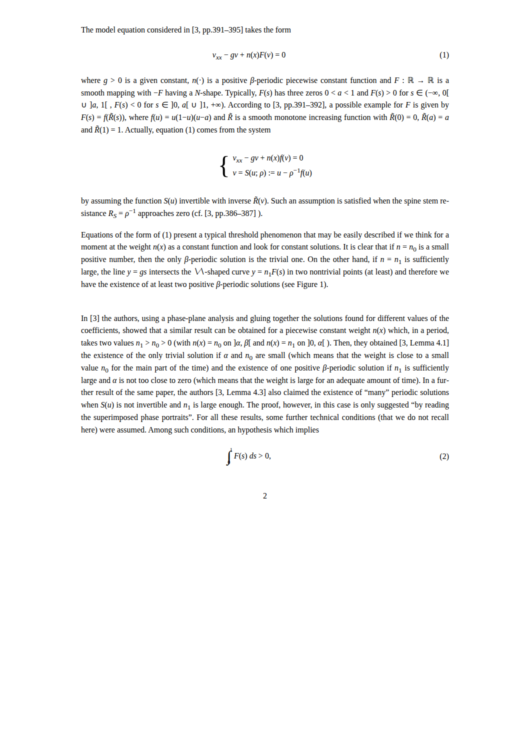The model equation considered in [3, pp.391–395] takes the form
vxx − gv + n(x)F(v) = 0
(1)
where g > 0 is a given constant, n(·) is a positive β-periodic piecewise constant function and F : ℝ → ℝ is a smooth mapping with −F having a N-shape. Typically, F(s) has three zeros 0 < a < 1 and F(s) > 0 for s ∈ (−∞, 0[ ∪ ]a, 1[ , F(s) < 0 for s ∈ ]0, a[ ∪ ]1, +∞). According to [3, pp.391–392], a possible example for F is given by F(s) = f(R̃(s)), where f(u) = u(1−u)(u−a) and R̃ is a smooth monotone increasing function with R̃(0) = 0, R̃(a) = a and R̃(1) = 1. Actually, equation (1) comes from the system
{
vxx − gv + n(x)f(v) = 0
v = S(u; ρ) := u − ρ−1f(u)
by assuming the function S(u) invertible with inverse R̃(v). Such an assumption is satisfied when the spine stem resistance RS = ρ−1 approaches zero (cf. [3, pp.386–387] ).
Equations of the form of (1) present a typical threshold phenomenon that may be easily described if we think for a moment at the weight n(x) as a constant function and look for constant solutions. It is clear that if n = n0 is a small positive number, then the only β-periodic solution is the trivial one. On the other hand, if n = n1 is sufficiently large, the line y = gs intersects the ∖∕∖-shaped curve y = n1F(s) in two nontrivial points (at least) and therefore we have the existence of at least two positive β-periodic solutions (see Figure 1).
In [3] the authors, using a phase-plane analysis and gluing together the solutions found for different values of the coefficients, showed that a similar result can be obtained for a piecewise constant weight n(x) which, in a period, takes two values n1 > n0 > 0 (with n(x) = n0 on ]α, β[ and n(x) = n1 on ]0, α[ ). Then, they obtained [3, Lemma 4.1] the existence of the only trivial solution if α and n0 are small (which means that the weight is close to a small value n0 for the main part of the time) and the existence of one positive β-periodic solution if n1 is sufficiently large and α is not too close to zero (which means that the weight is large for an adequate amount of time). In a further result of the same paper, the authors [3, Lemma 4.3] also claimed the existence of “many” periodic solutions when S(u) is not invertible and n1 is large enough. The proof, however, in this case is only suggested “by reading the superimposed phase portraits”. For all these results, some further technical conditions (that we do not recall here) were assumed. Among such conditions, an hypothesis which implies
∫10 F(s) ds > 0,
(2)
2